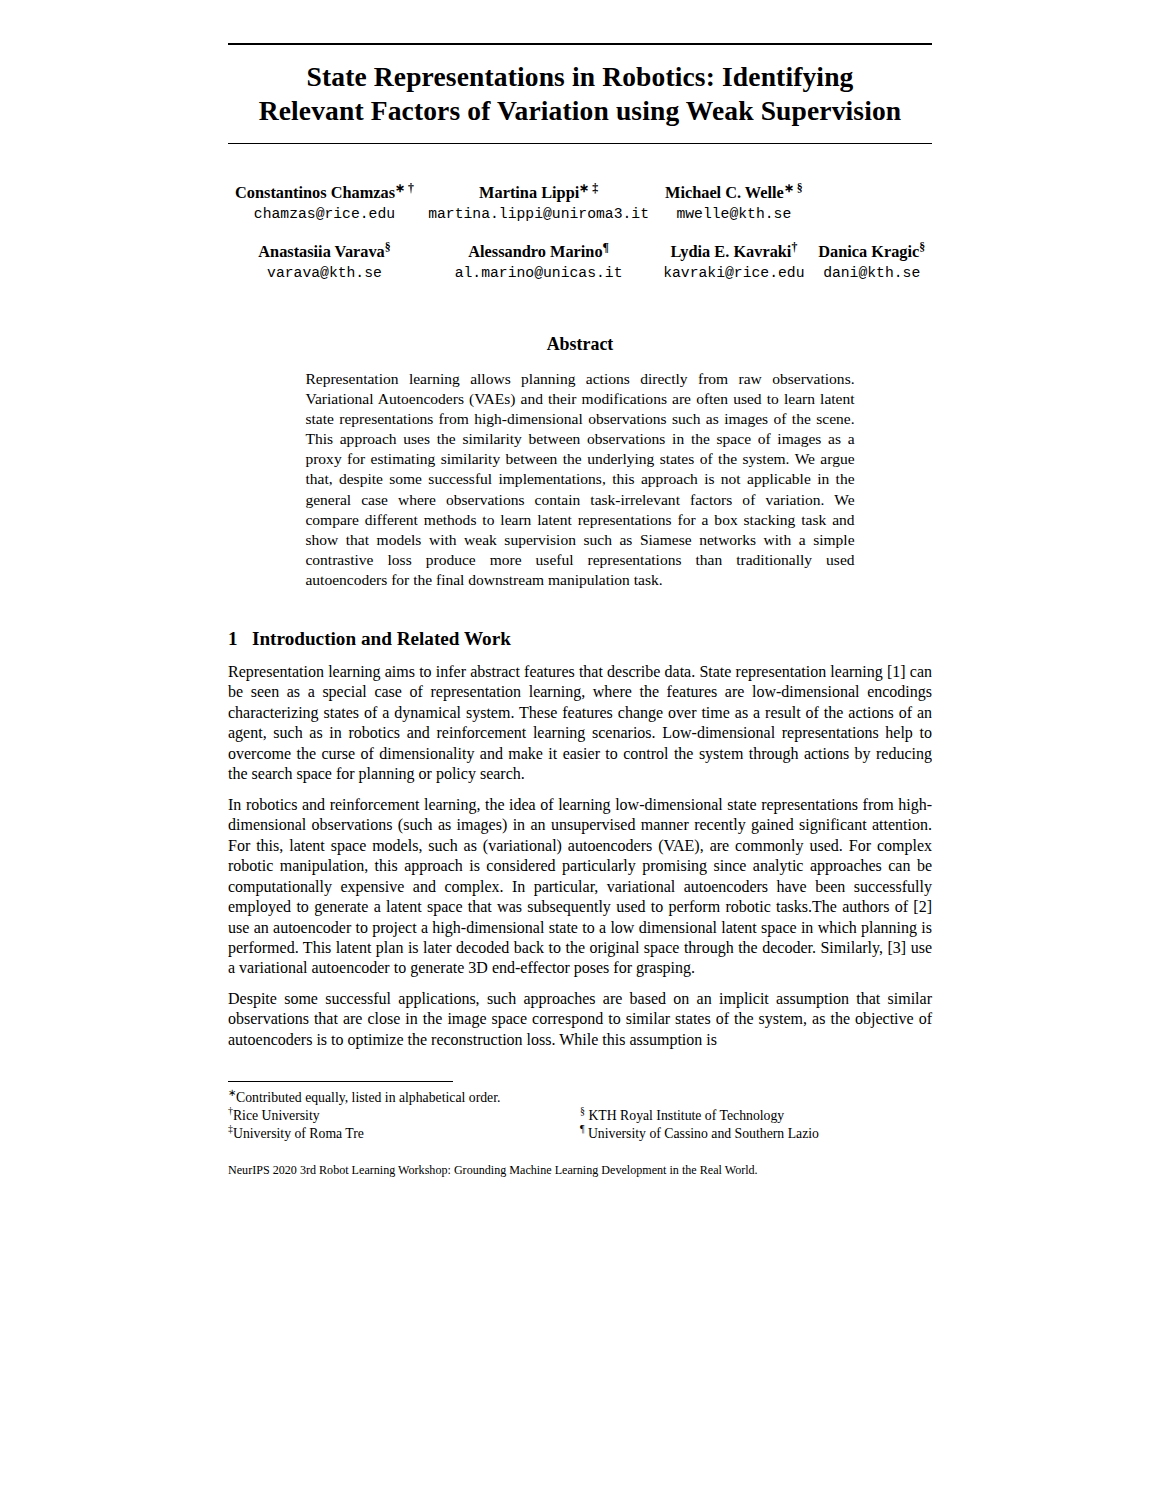State Representations in Robotics: Identifying
Relevant Factors of Variation using Weak Supervision
| Constantinos Chamzas ∗ † chamzas@rice.edu | Martina Lippi ∗ ‡ martina.lippi@uniroma3.it | Michael C. Welle ∗ § mwelle@kth.se |
| Anastasiia Varava § varava@kth.se | Alessandro Marino ¶ al.marino@unicas.it | Lydia E. Kavraki † kavraki@rice.edu | Danica Kragic § dani@kth.se |
Abstract
Representation learning allows planning actions directly from raw observations. Variational Autoencoders (VAEs) and their modifications are often used to learn latent state representations from high-dimensional observations such as images of the scene. This approach uses the similarity between observations in the space of images as a proxy for estimating similarity between the underlying states of the system. We argue that, despite some successful implementations, this approach is not applicable in the general case where observations contain task-irrelevant factors of variation. We compare different methods to learn latent representations for a box stacking task and show that models with weak supervision such as Siamese networks with a simple contrastive loss produce more useful representations than traditionally used autoencoders for the final downstream manipulation task.
1 Introduction and Related Work
Representation learning aims to infer abstract features that describe data. State representation learning [1] can be seen as a special case of representation learning, where the features are low-dimensional encodings characterizing states of a dynamical system. These features change over time as a result of the actions of an agent, such as in robotics and reinforcement learning scenarios. Low-dimensional representations help to overcome the curse of dimensionality and make it easier to control the system through actions by reducing the search space for planning or policy search.
In robotics and reinforcement learning, the idea of learning low-dimensional state representations from high-dimensional observations (such as images) in an unsupervised manner recently gained significant attention. For this, latent space models, such as (variational) autoencoders (VAE), are commonly used. For complex robotic manipulation, this approach is considered particularly promising since analytic approaches can be computationally expensive and complex. In particular, variational autoencoders have been successfully employed to generate a latent space that was subsequently used to perform robotic tasks.The authors of [2] use an autoencoder to project a high-dimensional state to a low dimensional latent space in which planning is performed. This latent plan is later decoded back to the original space through the decoder. Similarly, [3] use a variational autoencoder to generate 3D end-effector poses for grasping.
Despite some successful applications, such approaches are based on an implicit assumption that similar observations that are close in the image space correspond to similar states of the system, as the objective of autoencoders is to optimize the reconstruction loss. While this assumption is
| ∗ Contributed equally, listed in alphabetical order. |
| † Rice University | § KTH Royal Institute of Technology |
| ‡ University of Roma Tre | ¶ University of Cassino and Southern Lazio |
NeurIPS 2020 3rd Robot Learning Workshop: Grounding Machine Learning Development in the Real World.